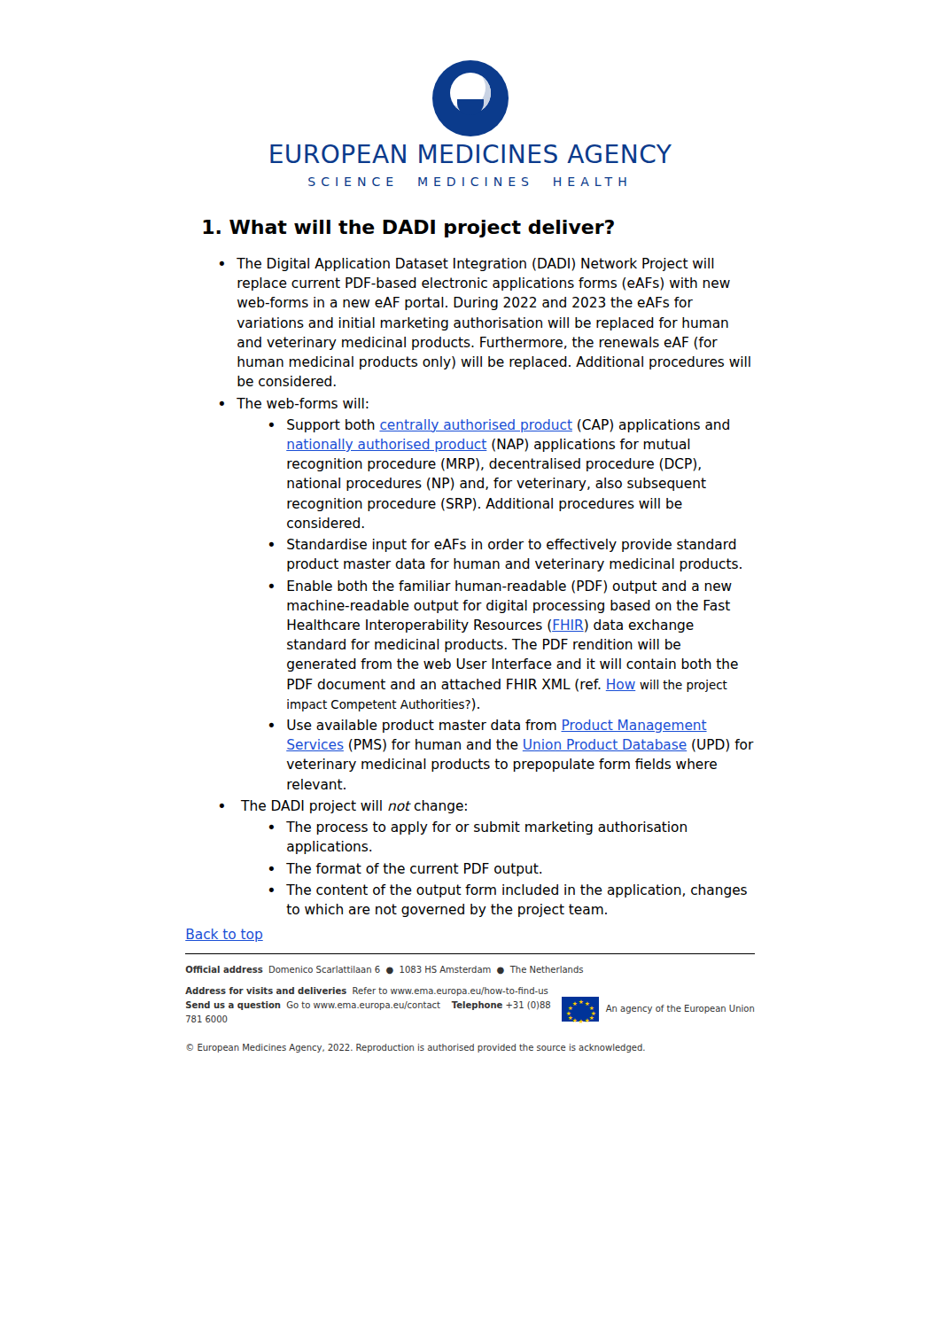EUROPEAN MEDICINES AGENCY
SCIENCE MEDICINES HEALTH
1. What will the DADI project deliver?
The Digital Application Dataset Integration (DADI) Network Project will replace current PDF-based electronic applications forms (eAFs) with new web-forms in a new eAF portal. During 2022 and 2023 the eAFs for variations and initial marketing authorisation will be replaced for human and veterinary medicinal products. Furthermore, the renewals eAF (for human medicinal products only) will be replaced. Additional procedures will be considered.
The web-forms will:
Support both centrally authorised product (CAP) applications and nationally authorised product (NAP) applications for mutual recognition procedure (MRP), decentralised procedure (DCP), national procedures (NP) and, for veterinary, also subsequent recognition procedure (SRP). Additional procedures will be considered.
Standardise input for eAFs in order to effectively provide standard product master data for human and veterinary medicinal products.
Enable both the familiar human-readable (PDF) output and a new machine-readable output for digital processing based on the Fast Healthcare Interoperability Resources (FHIR) data exchange standard for medicinal products. The PDF rendition will be generated from the web User Interface and it will contain both the PDF document and an attached FHIR XML (ref. How will the project impact Competent Authorities?).
Use available product master data from Product Management Services (PMS) for human and the Union Product Database (UPD) for veterinary medicinal products to prepopulate form fields where relevant.
The DADI project will not change:
The process to apply for or submit marketing authorisation applications.
The format of the current PDF output.
The content of the output form included in the application, changes to which are not governed by the project team.
Back to top
Official address Domenico Scarlattilaan 6 ● 1083 HS Amsterdam ● The Netherlands
Address for visits and deliveries Refer to www.ema.europa.eu/how-to-find-us
Send us a question Go to www.ema.europa.eu/contact Telephone +31 (0)88 781 6000
★ ★ ★ ★ ★ ★ ★ ★ ★ ★ ★ ★
An agency of the European Union
© European Medicines Agency, 2022. Reproduction is authorised provided the source is acknowledged.